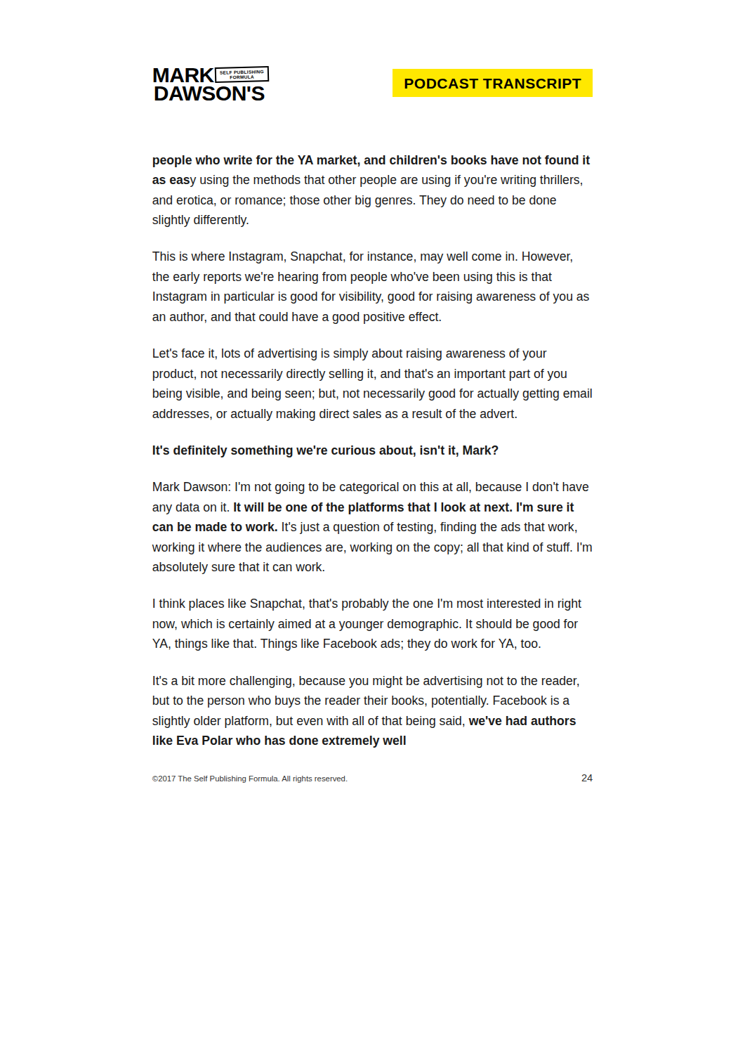MARKSELF PUBLISHING FORMULA DAWSON'S
PODCAST TRANSCRIPT
people who write for the YA market, and children's books have not found it as easy using the methods that other people are using if you're writing thrillers, and erotica, or romance; those other big genres. They do need to be done slightly differently.
This is where Instagram, Snapchat, for instance, may well come in. However, the early reports we're hearing from people who've been using this is that Instagram in particular is good for visibility, good for raising awareness of you as an author, and that could have a good positive effect.
Let's face it, lots of advertising is simply about raising awareness of your product, not necessarily directly selling it, and that's an important part of you being visible, and being seen; but, not necessarily good for actually getting email addresses, or actually making direct sales as a result of the advert.
It's definitely something we're curious about, isn't it, Mark?
Mark Dawson: I'm not going to be categorical on this at all, because I don't have any data on it. It will be one of the platforms that I look at next. I'm sure it can be made to work. It's just a question of testing, finding the ads that work, working it where the audiences are, working on the copy; all that kind of stuff. I'm absolutely sure that it can work.
I think places like Snapchat, that's probably the one I'm most interested in right now, which is certainly aimed at a younger demographic. It should be good for YA, things like that. Things like Facebook ads; they do work for YA, too.
It's a bit more challenging, because you might be advertising not to the reader, but to the person who buys the reader their books, potentially. Facebook is a slightly older platform, but even with all of that being said, we've had authors like Eva Polar who has done extremely well
©2017 The Self Publishing Formula. All rights reserved.
24